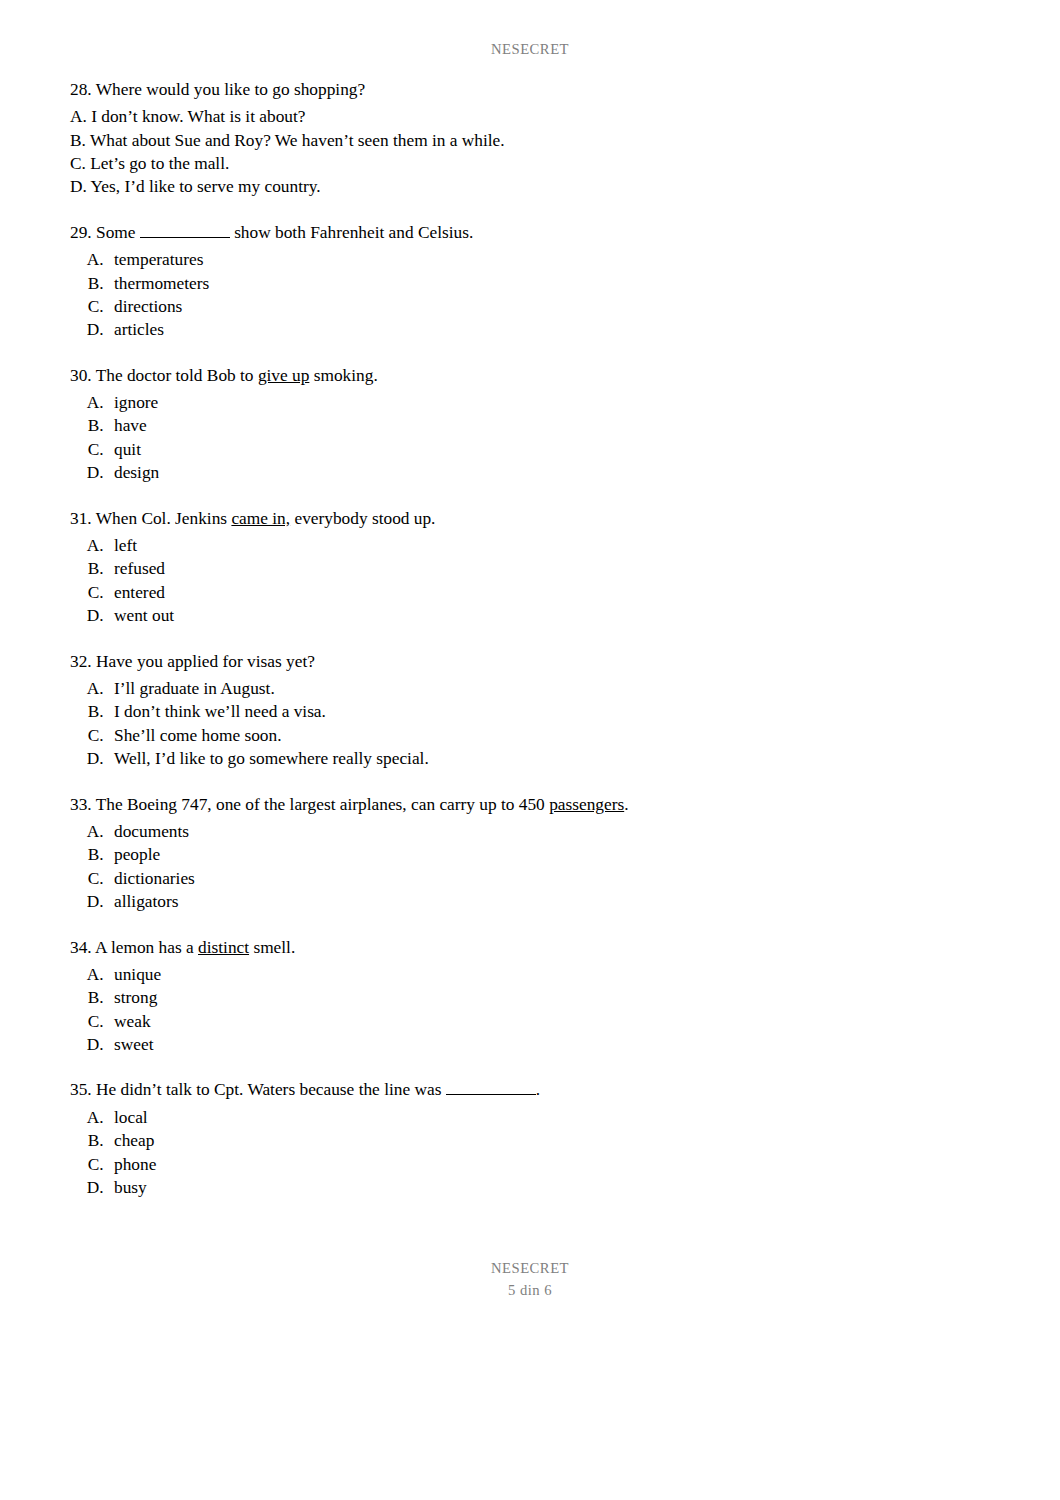NESECRET
28. Where would you like to go shopping?
A. I don’t know. What is it about?
B. What about Sue and Roy? We haven’t seen them in a while.
C. Let’s go to the mall.
D. Yes, I’d like to serve my country.
29. Some show both Fahrenheit and Celsius.
temperatures
thermometers
directions
articles
30. The doctor told Bob to give up smoking.
ignore
have
quit
design
31. When Col. Jenkins came in, everybody stood up.
left
refused
entered
went out
32. Have you applied for visas yet?
I’ll graduate in August.
I don’t think we’ll need a visa.
She’ll come home soon.
Well, I’d like to go somewhere really special.
33. The Boeing 747, one of the largest airplanes, can carry up to 450 passengers.
documents
people
dictionaries
alligators
34. A lemon has a distinct smell.
unique
strong
weak
sweet
35. He didn’t talk to Cpt. Waters because the line was .
local
cheap
phone
busy
NESECRET 5 din 6